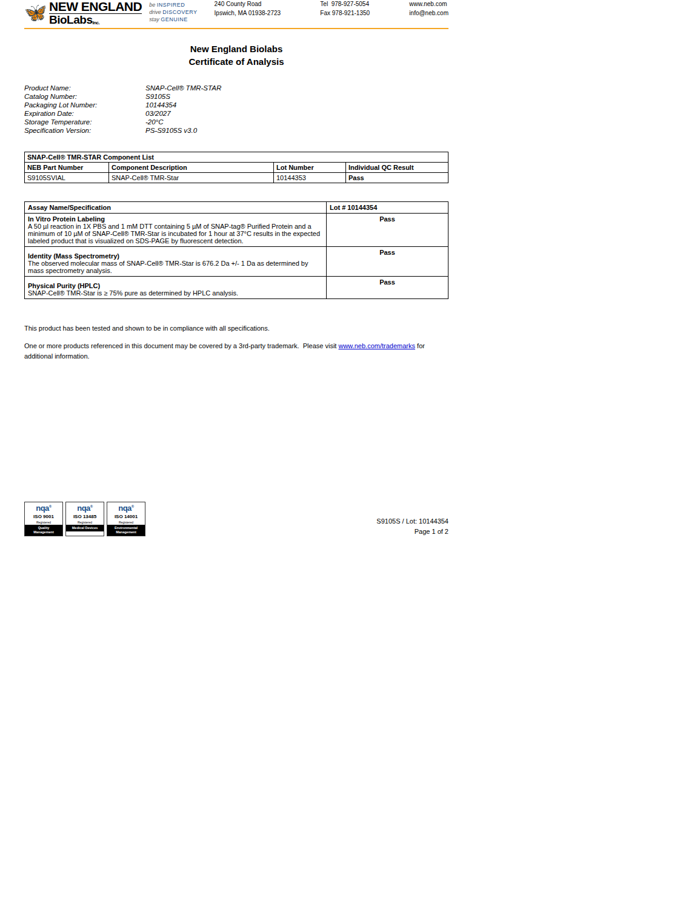🦋
NEW ENGLAND
BioLabsInc.
be INSPIRED
drive DISCOVERY
stay GENUINE
240 County Road
Ipswich, MA 01938-2723
Tel 978-927-5054
Fax 978-921-1350
www.neb.com
info@neb.com
New England Biolabs
Certificate of Analysis
| Product Name: | SNAP-Cell® TMR-STAR |
| Catalog Number: | S9105S |
| Packaging Lot Number: | 10144354 |
| Expiration Date: | 03/2027 |
| Storage Temperature: | -20°C |
| Specification Version: | PS-S9105S v3.0 |
| SNAP-Cell® TMR-STAR Component List |
| NEB Part Number | Component Description | Lot Number | Individual QC Result |
| S9105SVIAL | SNAP-Cell® TMR-Star | 10144353 | Pass |
| Assay Name/Specification | Lot # 10144354 |
| --- | --- |
| In Vitro Protein Labeling A 50 µl reaction in 1X PBS and 1 mM DTT containing 5 µM of SNAP-tag® Purified Protein and a minimum of 10 µM of SNAP-Cell® TMR-Star is incubated for 1 hour at 37°C results in the expected labeled product that is visualized on SDS-PAGE by fluorescent detection. | Pass |
| Identity (Mass Spectrometry) The observed molecular mass of SNAP-Cell® TMR-Star is 676.2 Da +/- 1 Da as determined by mass spectrometry analysis. | Pass |
| Physical Purity (HPLC) SNAP-Cell® TMR-Star is ≥ 75% pure as determined by HPLC analysis. | Pass |
This product has been tested and shown to be in compliance with all specifications.
One or more products referenced in this document may be covered by a 3rd-party trademark. Please visit www.neb.com/trademarks for additional information.
nqa®
ISO 9001
Registered
Quality
Management
nqa®
ISO 13485
Registered
Medical Devices
nqa®
ISO 14001
Registered
Environmental
Management
S9105S / Lot: 10144354
Page 1 of 2